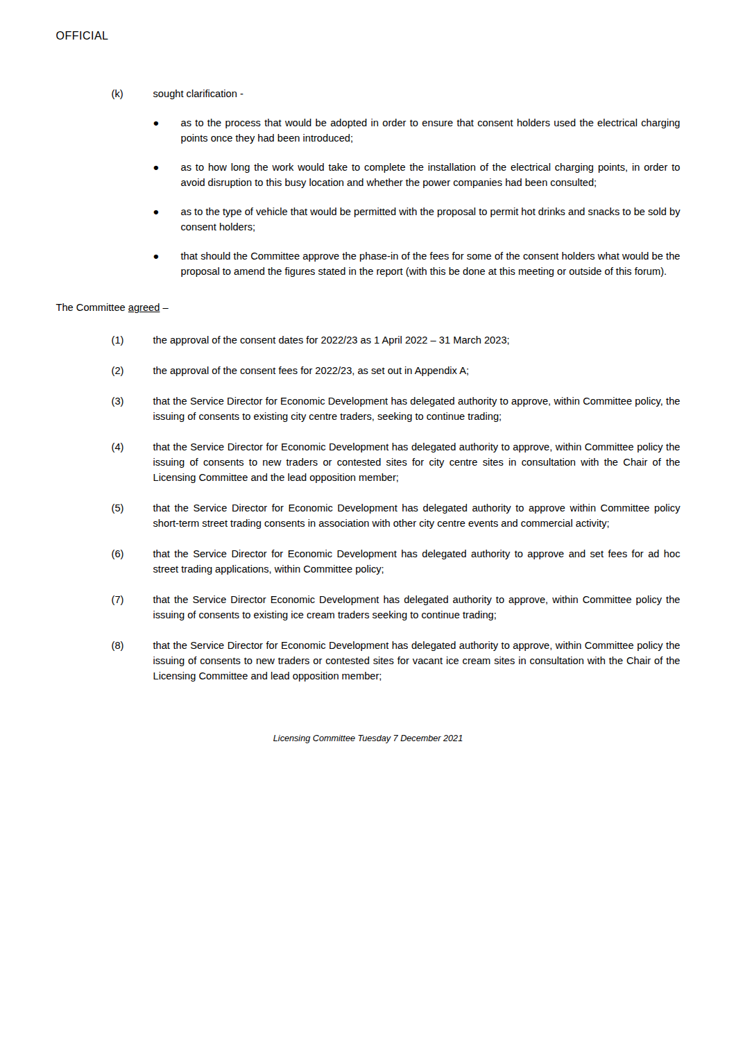OFFICIAL
(k)
sought clarification -
●
as to the process that would be adopted in order to ensure that consent holders used the electrical charging points once they had been introduced;
●
as to how long the work would take to complete the installation of the electrical charging points, in order to avoid disruption to this busy location and whether the power companies had been consulted;
●
as to the type of vehicle that would be permitted with the proposal to permit hot drinks and snacks to be sold by consent holders;
●
that should the Committee approve the phase-in of the fees for some of the consent holders what would be the proposal to amend the figures stated in the report (with this be done at this meeting or outside of this forum).
The Committee agreed –
(1)
the approval of the consent dates for 2022/23 as 1 April 2022 – 31 March 2023;
(2)
the approval of the consent fees for 2022/23, as set out in Appendix A;
(3)
that the Service Director for Economic Development has delegated authority to approve, within Committee policy, the issuing of consents to existing city centre traders, seeking to continue trading;
(4)
that the Service Director for Economic Development has delegated authority to approve, within Committee policy the issuing of consents to new traders or contested sites for city centre sites in consultation with the Chair of the Licensing Committee and the lead opposition member;
(5)
that the Service Director for Economic Development has delegated authority to approve within Committee policy short-term street trading consents in association with other city centre events and commercial activity;
(6)
that the Service Director for Economic Development has delegated authority to approve and set fees for ad hoc street trading applications, within Committee policy;
(7)
that the Service Director Economic Development has delegated authority to approve, within Committee policy the issuing of consents to existing ice cream traders seeking to continue trading;
(8)
that the Service Director for Economic Development has delegated authority to approve, within Committee policy the issuing of consents to new traders or contested sites for vacant ice cream sites in consultation with the Chair of the Licensing Committee and lead opposition member;
Licensing Committee Tuesday 7 December 2021